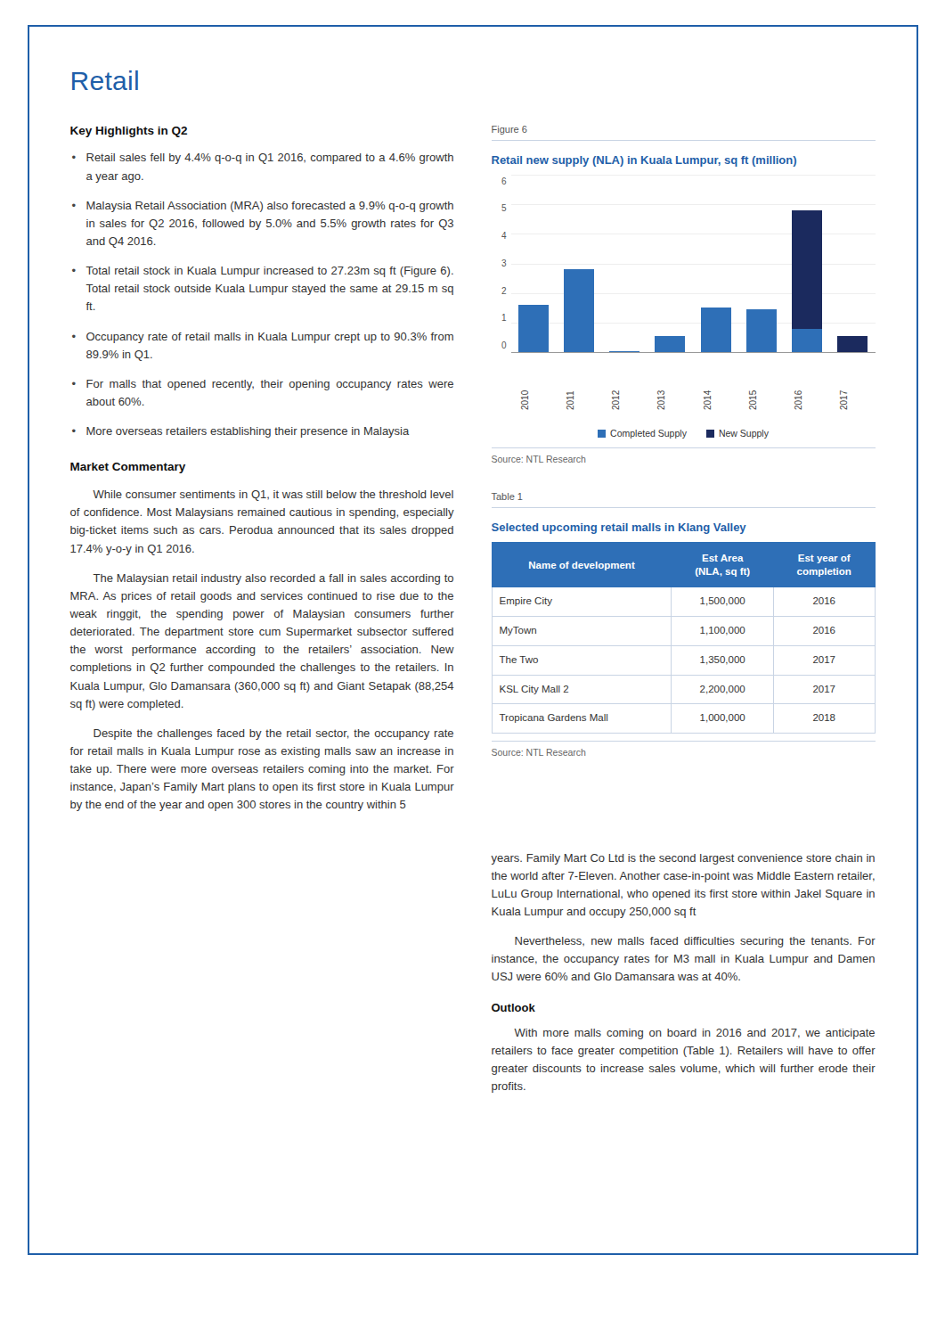Retail
Key Highlights in Q2
Retail sales fell by 4.4% q-o-q in Q1 2016, compared to a 4.6% growth a year ago.
Malaysia Retail Association (MRA) also forecasted a 9.9% q-o-q growth in sales for Q2 2016, followed by 5.0% and 5.5% growth rates for Q3 and Q4 2016.
Total retail stock in Kuala Lumpur increased to 27.23m sq ft (Figure 6). Total retail stock outside Kuala Lumpur stayed the same at 29.15 m sq ft.
Occupancy rate of retail malls in Kuala Lumpur crept up to 90.3% from 89.9% in Q1.
For malls that opened recently, their opening occupancy rates were about 60%.
More overseas retailers establishing their presence in Malaysia
Market Commentary
While consumer sentiments in Q1, it was still below the threshold level of confidence. Most Malaysians remained cautious in spending, especially big-ticket items such as cars. Perodua announced that its sales dropped 17.4% y-o-y in Q1 2016.
The Malaysian retail industry also recorded a fall in sales according to MRA. As prices of retail goods and services continued to rise due to the weak ringgit, the spending power of Malaysian consumers further deteriorated. The department store cum Supermarket subsector suffered the worst performance according to the retailers’ association. New completions in Q2 further compounded the challenges to the retailers. In Kuala Lumpur, Glo Damansara (360,000 sq ft) and Giant Setapak (88,254 sq ft) were completed.
Despite the challenges faced by the retail sector, the occupancy rate for retail malls in Kuala Lumpur rose as existing malls saw an increase in take up. There were more overseas retailers coming into the market. For instance, Japan’s Family Mart plans to open its first store in Kuala Lumpur by the end of the year and open 300 stores in the country within 5
Figure 6
Retail new supply (NLA) in Kuala Lumpur, sq ft (million)
6 5 4 3 2 1 0
2010 2011 2012 2013 2014 2015 2016 2017
Completed Supply New Supply
Source: NTL Research
Table 1
Selected upcoming retail malls in Klang Valley
| Name of development | Est Area (NLA, sq ft) | Est year of completion |
| --- | --- | --- |
| Empire City | 1,500,000 | 2016 |
| MyTown | 1,100,000 | 2016 |
| The Two | 1,350,000 | 2017 |
| KSL City Mall 2 | 2,200,000 | 2017 |
| Tropicana Gardens Mall | 1,000,000 | 2018 |
Source: NTL Research
years. Family Mart Co Ltd is the second largest convenience store chain in the world after 7-Eleven. Another case-in-point was Middle Eastern retailer, LuLu Group International, who opened its first store within Jakel Square in Kuala Lumpur and occupy 250,000 sq ft
Nevertheless, new malls faced difficulties securing the tenants. For instance, the occupancy rates for M3 mall in Kuala Lumpur and Damen USJ were 60% and Glo Damansara was at 40%.
Outlook
With more malls coming on board in 2016 and 2017, we anticipate retailers to face greater competition (Table 1). Retailers will have to offer greater discounts to increase sales volume, which will further erode their profits.